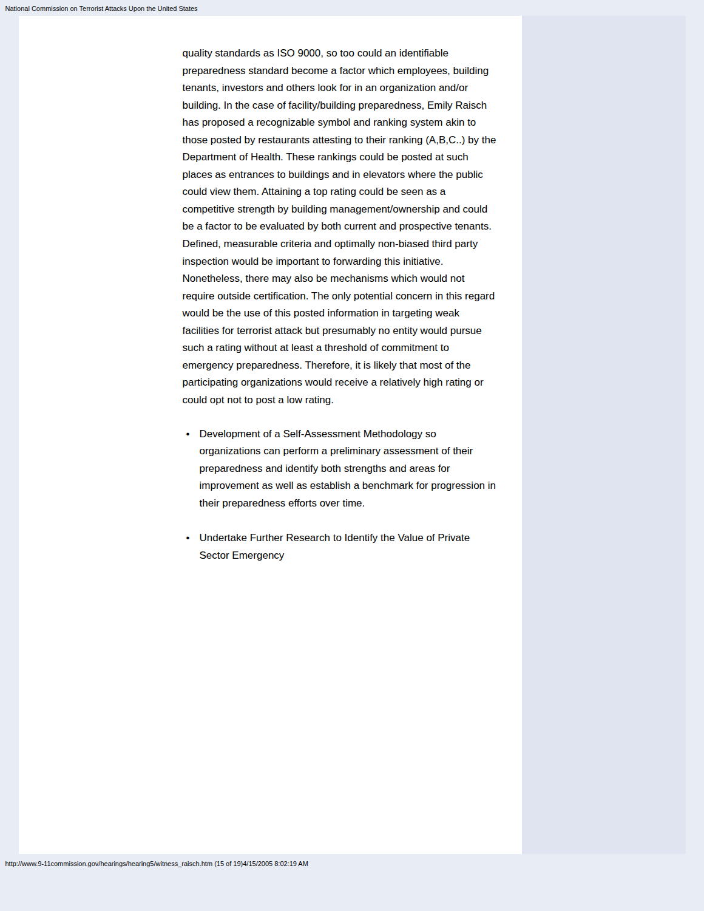National Commission on Terrorist Attacks Upon the United States
quality standards as ISO 9000, so too could an identifiable preparedness standard become a factor which employees, building tenants, investors and others look for in an organization and/or building. In the case of facility/building preparedness, Emily Raisch has proposed a recognizable symbol and ranking system akin to those posted by restaurants attesting to their ranking (A,B,C..) by the Department of Health. These rankings could be posted at such places as entrances to buildings and in elevators where the public could view them. Attaining a top rating could be seen as a competitive strength by building management/ownership and could be a factor to be evaluated by both current and prospective tenants. Defined, measurable criteria and optimally non-biased third party inspection would be important to forwarding this initiative. Nonetheless, there may also be mechanisms which would not require outside certification. The only potential concern in this regard would be the use of this posted information in targeting weak facilities for terrorist attack but presumably no entity would pursue such a rating without at least a threshold of commitment to emergency preparedness. Therefore, it is likely that most of the participating organizations would receive a relatively high rating or could opt not to post a low rating.
Development of a Self-Assessment Methodology so organizations can perform a preliminary assessment of their preparedness and identify both strengths and areas for improvement as well as establish a benchmark for progression in their preparedness efforts over time.
Undertake Further Research to Identify the Value of Private Sector Emergency
http://www.9-11commission.gov/hearings/hearing5/witness_raisch.htm (15 of 19)4/15/2005 8:02:19 AM